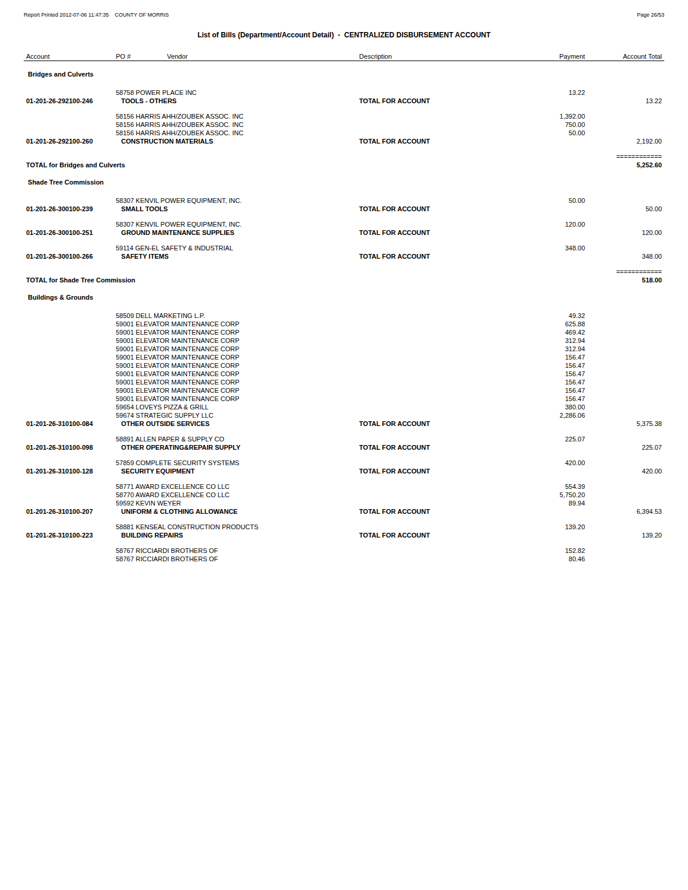Report Printed 2012-07-06 11:47:35 COUNTY OF MORRIS Page 26/53
List of Bills (Department/Account Detail) - CENTRALIZED DISBURSEMENT ACCOUNT
| Account | PO # | Vendor | Description | Payment | Account Total |
| --- | --- | --- | --- | --- | --- |
| Bridges and Culverts |
| | 58758 POWER PLACE INC | | 13.22 | |
| 01-201-26-292100-246 | TOOLS - OTHERS | TOTAL FOR ACCOUNT | | 13.22 |
| | 58156 HARRIS AHH/ZOUBEK ASSOC. INC | | 1,392.00 | |
| | 58156 HARRIS AHH/ZOUBEK ASSOC. INC | | 750.00 | |
| | 58156 HARRIS AHH/ZOUBEK ASSOC. INC | | 50.00 | |
| 01-201-26-292100-260 | CONSTRUCTION MATERIALS | TOTAL FOR ACCOUNT | | 2,192.00 |
| | ============ |
| TOTAL for Bridges and Culverts | | 5,252.60 |
| Shade Tree Commission |
| | 58307 KENVIL POWER EQUIPMENT, INC. | | 50.00 | |
| 01-201-26-300100-239 | SMALL TOOLS | TOTAL FOR ACCOUNT | | 50.00 |
| | 58307 KENVIL POWER EQUIPMENT, INC. | | 120.00 | |
| 01-201-26-300100-251 | GROUND MAINTENANCE SUPPLIES | TOTAL FOR ACCOUNT | | 120.00 |
| | 59114 GEN-EL SAFETY & INDUSTRIAL | | 348.00 | |
| 01-201-26-300100-266 | SAFETY ITEMS | TOTAL FOR ACCOUNT | | 348.00 |
| | ============ |
| TOTAL for Shade Tree Commission | | 518.00 |
| Buildings & Grounds |
| | 58509 DELL MARKETING L.P. | | 49.32 | |
| | 59001 ELEVATOR MAINTENANCE CORP | | 625.88 | |
| | 59001 ELEVATOR MAINTENANCE CORP | | 469.42 | |
| | 59001 ELEVATOR MAINTENANCE CORP | | 312.94 | |
| | 59001 ELEVATOR MAINTENANCE CORP | | 312.94 | |
| | 59001 ELEVATOR MAINTENANCE CORP | | 156.47 | |
| | 59001 ELEVATOR MAINTENANCE CORP | | 156.47 | |
| | 59001 ELEVATOR MAINTENANCE CORP | | 156.47 | |
| | 59001 ELEVATOR MAINTENANCE CORP | | 156.47 | |
| | 59001 ELEVATOR MAINTENANCE CORP | | 156.47 | |
| | 59001 ELEVATOR MAINTENANCE CORP | | 156.47 | |
| | 59654 LOVEYS PIZZA & GRILL | | 380.00 | |
| | 59674 STRATEGIC SUPPLY LLC | | 2,286.06 | |
| 01-201-26-310100-084 | OTHER OUTSIDE SERVICES | TOTAL FOR ACCOUNT | | 5,375.38 |
| | 58891 ALLEN PAPER & SUPPLY CO | | 225.07 | |
| 01-201-26-310100-098 | OTHER OPERATING&REPAIR SUPPLY | TOTAL FOR ACCOUNT | | 225.07 |
| | 57859 COMPLETE SECURITY SYSTEMS | | 420.00 | |
| 01-201-26-310100-128 | SECURITY EQUIPMENT | TOTAL FOR ACCOUNT | | 420.00 |
| | 58771 AWARD EXCELLENCE CO LLC | | 554.39 | |
| | 58770 AWARD EXCELLENCE CO LLC | | 5,750.20 | |
| | 59592 KEVIN WEYER | | 89.94 | |
| 01-201-26-310100-207 | UNIFORM & CLOTHING ALLOWANCE | TOTAL FOR ACCOUNT | | 6,394.53 |
| | 58881 KENSEAL CONSTRUCTION PRODUCTS | | 139.20 | |
| 01-201-26-310100-223 | BUILDING REPAIRS | TOTAL FOR ACCOUNT | | 139.20 |
| | 58767 RICCIARDI BROTHERS OF | | 152.82 | |
| | 58767 RICCIARDI BROTHERS OF | | 80.46 | |